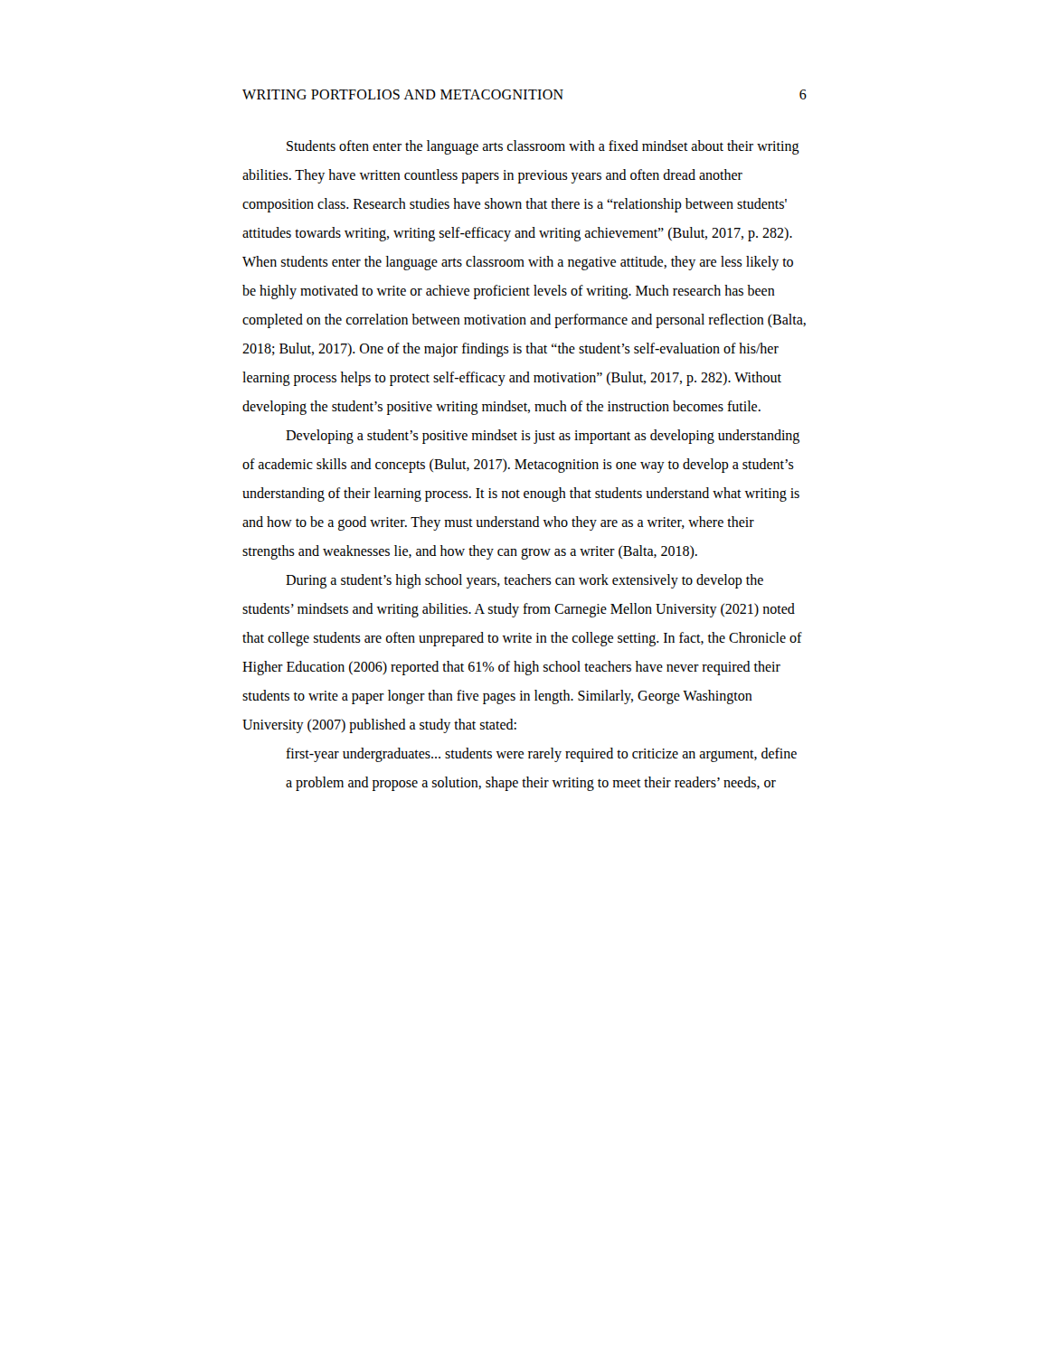Writing Portfolios and Metacognition 6
Students often enter the language arts classroom with a fixed mindset about their writing abilities. They have written countless papers in previous years and often dread another composition class. Research studies have shown that there is a “relationship between students' attitudes towards writing, writing self-efficacy and writing achievement” (Bulut, 2017, p. 282). When students enter the language arts classroom with a negative attitude, they are less likely to be highly motivated to write or achieve proficient levels of writing. Much research has been completed on the correlation between motivation and performance and personal reflection (Balta, 2018; Bulut, 2017). One of the major findings is that “the student’s self-evaluation of his/her learning process helps to protect self-efficacy and motivation” (Bulut, 2017, p. 282). Without developing the student’s positive writing mindset, much of the instruction becomes futile.
Developing a student’s positive mindset is just as important as developing understanding of academic skills and concepts (Bulut, 2017). Metacognition is one way to develop a student’s understanding of their learning process. It is not enough that students understand what writing is and how to be a good writer. They must understand who they are as a writer, where their strengths and weaknesses lie, and how they can grow as a writer (Balta, 2018).
During a student’s high school years, teachers can work extensively to develop the students’ mindsets and writing abilities. A study from Carnegie Mellon University (2021) noted that college students are often unprepared to write in the college setting. In fact, the Chronicle of Higher Education (2006) reported that 61% of high school teachers have never required their students to write a paper longer than five pages in length. Similarly, George Washington University (2007) published a study that stated:
first-year undergraduates... students were rarely required to criticize an argument, define a problem and propose a solution, shape their writing to meet their readers’ needs, or